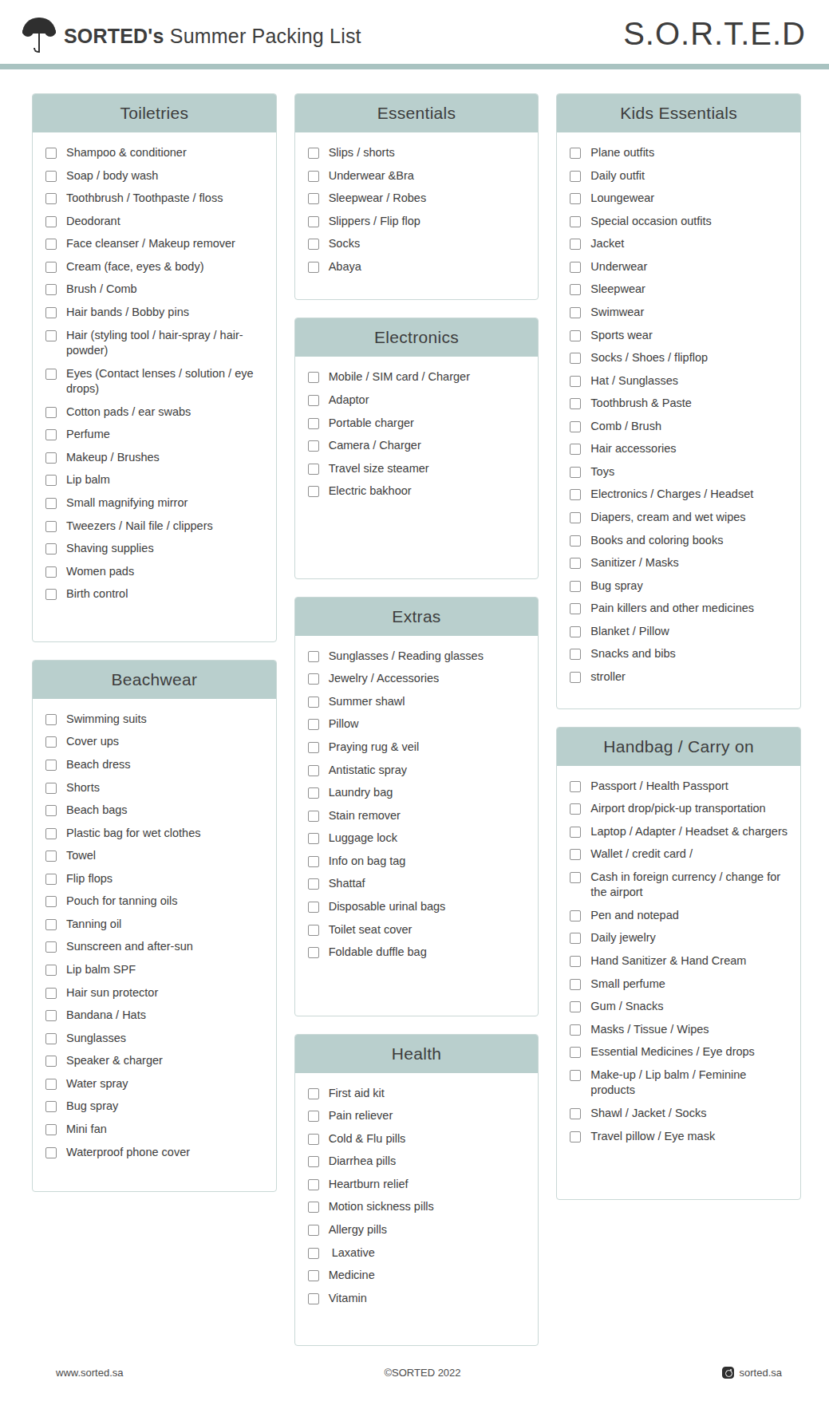SORTED's Summer Packing List
S.O.R.T.E.D
Toiletries
Shampoo & conditioner
Soap / body wash
Toothbrush / Toothpaste / floss
Deodorant
Face cleanser / Makeup remover
Cream (face, eyes & body)
Brush / Comb
Hair bands / Bobby pins
Hair (styling tool / hair-spray / hair-powder)
Eyes (Contact lenses / solution / eye drops)
Cotton pads / ear swabs
Perfume
Makeup / Brushes
Lip balm
Small magnifying mirror
Tweezers / Nail file / clippers
Shaving supplies
Women pads
Birth control
Beachwear
Swimming suits
Cover ups
Beach dress
Shorts
Beach bags
Plastic bag for wet clothes
Towel
Flip flops
Pouch for tanning oils
Tanning oil
Sunscreen and after-sun
Lip balm SPF
Hair sun protector
Bandana / Hats
Sunglasses
Speaker & charger
Water spray
Bug spray
Mini fan
Waterproof phone cover
Essentials
Slips / shorts
Underwear &Bra
Sleepwear / Robes
Slippers / Flip flop
Socks
Abaya
Electronics
Mobile / SIM card / Charger
Adaptor
Portable charger
Camera / Charger
Travel size steamer
Electric bakhoor
Extras
Sunglasses / Reading glasses
Jewelry / Accessories
Summer shawl
Pillow
Praying rug & veil
Antistatic spray
Laundry bag
Stain remover
Luggage lock
Info on bag tag
Shattaf
Disposable urinal bags
Toilet seat cover
Foldable duffle bag
Health
First aid kit
Pain reliever
Cold & Flu pills
Diarrhea pills
Heartburn relief
Motion sickness pills
Allergy pills
Laxative
Medicine
Vitamin
Kids Essentials
Plane outfits
Daily outfit
Loungewear
Special occasion outfits
Jacket
Underwear
Sleepwear
Swimwear
Sports wear
Socks / Shoes / flipflop
Hat / Sunglasses
Toothbrush & Paste
Comb / Brush
Hair accessories
Toys
Electronics / Charges / Headset
Diapers, cream and wet wipes
Books and coloring books
Sanitizer / Masks
Bug spray
Pain killers and other medicines
Blanket / Pillow
Snacks and bibs
stroller
Handbag / Carry on
Passport / Health Passport
Airport drop/pick-up transportation
Laptop / Adapter / Headset & chargers
Wallet / credit card /
Cash in foreign currency / change for the airport
Pen and notepad
Daily jewelry
Hand Sanitizer & Hand Cream
Small perfume
Gum / Snacks
Masks / Tissue / Wipes
Essential Medicines / Eye drops
Make-up / Lip balm / Feminine products
Shawl / Jacket / Socks
Travel pillow / Eye mask
www.sorted.sa
©SORTED 2022
sorted.sa